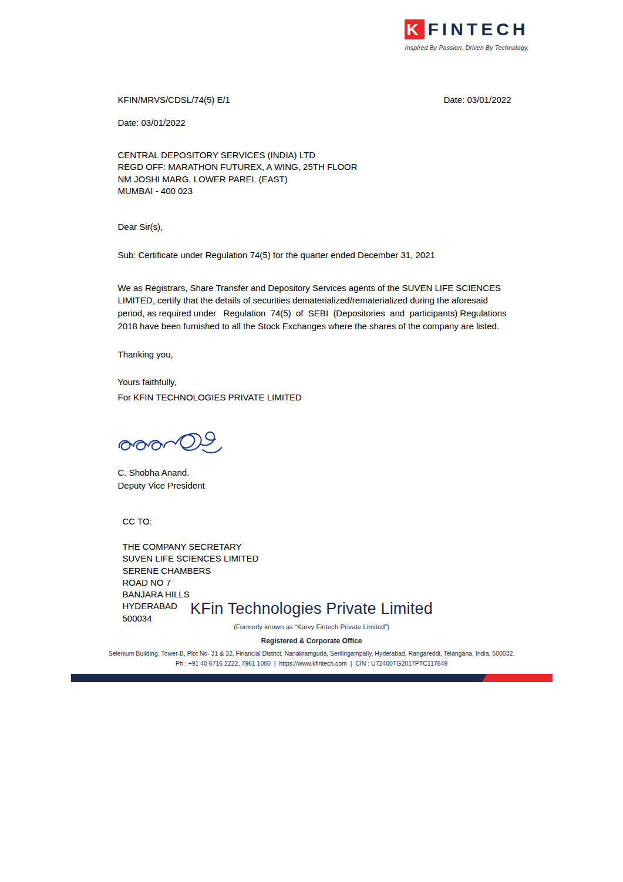FINTECH
Inspired By Passion. Driven By Technology.
KFIN/MRVS/CDSL/74(5) E/1 Date: 03/01/2022
Date: 03/01/2022
CENTRAL DEPOSITORY SERVICES (INDIA) LTD
REGD OFF: MARATHON FUTUREX, A WING, 25TH FLOOR
NM JOSHI MARG, LOWER PAREL (EAST)
MUMBAI - 400 023
Dear Sir(s),
Sub: Certificate under Regulation 74(5) for the quarter ended December 31, 2021
We as Registrars, Share Transfer and Depository Services agents of the SUVEN LIFE SCIENCES LIMITED, certify that the details of securities dematerialized/rematerialized during the aforesaid period, as required under Regulation 74(5) of SEBI (Depositories and participants) Regulations 2018 have been furnished to all the Stock Exchanges where the shares of the company are listed.
Thanking you,
Yours faithfully,
For KFIN TECHNOLOGIES PRIVATE LIMITED
C. Shobha Anand.
Deputy Vice President
CC TO:
THE COMPANY SECRETARY
SUVEN LIFE SCIENCES LIMITED
SERENE CHAMBERS
ROAD NO 7
BANJARA HILLS
HYDERABAD
500034
KFin Technologies Private Limited
(Formerly known as “Karvy Fintech Private Limited”)
Registered & Corporate Office
Selenium Building, Tower-B, Plot No- 31 & 32, Financial District, Nanakramguda, Serilingampally, Hyderabad, Rangareddi, Telangana, India, 500032.
Ph : +91 40 6716 2222, 7961 1000 | https://www.kfintech.com | CIN : U72400TG2017PTC117649